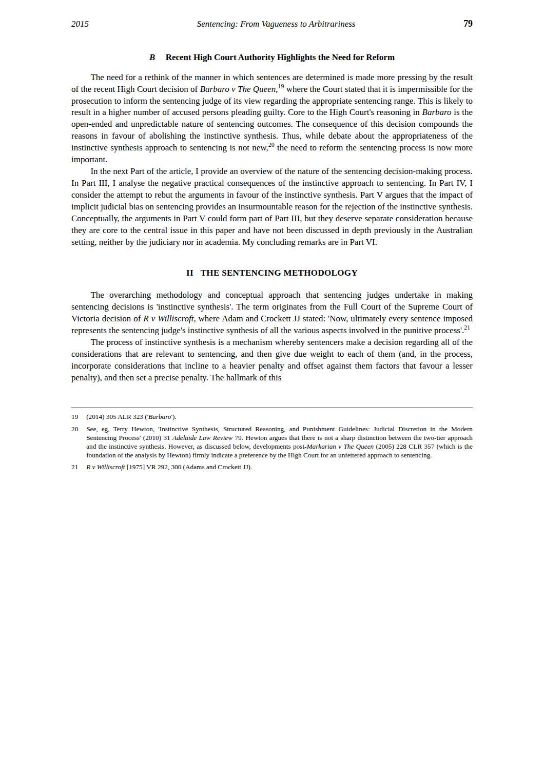2015 Sentencing: From Vagueness to Arbitrariness 79
BRecent High Court Authority Highlights the Need for Reform
The need for a rethink of the manner in which sentences are determined is made more pressing by the result of the recent High Court decision of Barbaro v The Queen,19 where the Court stated that it is impermissible for the prosecution to inform the sentencing judge of its view regarding the appropriate sentencing range. This is likely to result in a higher number of accused persons pleading guilty. Core to the High Court's reasoning in Barbaro is the open-ended and unpredictable nature of sentencing outcomes. The consequence of this decision compounds the reasons in favour of abolishing the instinctive synthesis. Thus, while debate about the appropriateness of the instinctive synthesis approach to sentencing is not new,20 the need to reform the sentencing process is now more important.
In the next Part of the article, I provide an overview of the nature of the sentencing decision-making process. In Part III, I analyse the negative practical consequences of the instinctive approach to sentencing. In Part IV, I consider the attempt to rebut the arguments in favour of the instinctive synthesis. Part V argues that the impact of implicit judicial bias on sentencing provides an insurmountable reason for the rejection of the instinctive synthesis. Conceptually, the arguments in Part V could form part of Part III, but they deserve separate consideration because they are core to the central issue in this paper and have not been discussed in depth previously in the Australian setting, neither by the judiciary nor in academia. My concluding remarks are in Part VI.
II THE SENTENCING METHODOLOGY
The overarching methodology and conceptual approach that sentencing judges undertake in making sentencing decisions is 'instinctive synthesis'. The term originates from the Full Court of the Supreme Court of Victoria decision of R v Williscroft, where Adam and Crockett JJ stated: 'Now, ultimately every sentence imposed represents the sentencing judge's instinctive synthesis of all the various aspects involved in the punitive process'.21
The process of instinctive synthesis is a mechanism whereby sentencers make a decision regarding all of the considerations that are relevant to sentencing, and then give due weight to each of them (and, in the process, incorporate considerations that incline to a heavier penalty and offset against them factors that favour a lesser penalty), and then set a precise penalty. The hallmark of this
19(2014) 305 ALR 323 ('Barbaro').
20 See, eg, Terry Hewton, 'Instinctive Synthesis, Structured Reasoning, and Punishment Guidelines: Judicial Discretion in the Modern Sentencing Process' (2010) 31 Adelaide Law Review 79. Hewton argues that there is not a sharp distinction between the two-tier approach and the instinctive synthesis. However, as discussed below, developments post-Markarian v The Queen (2005) 228 CLR 357 (which is the foundation of the analysis by Hewton) firmly indicate a preference by the High Court for an unfettered approach to sentencing.
21 R v Williscroft [1975] VR 292, 300 (Adams and Crockett JJ).